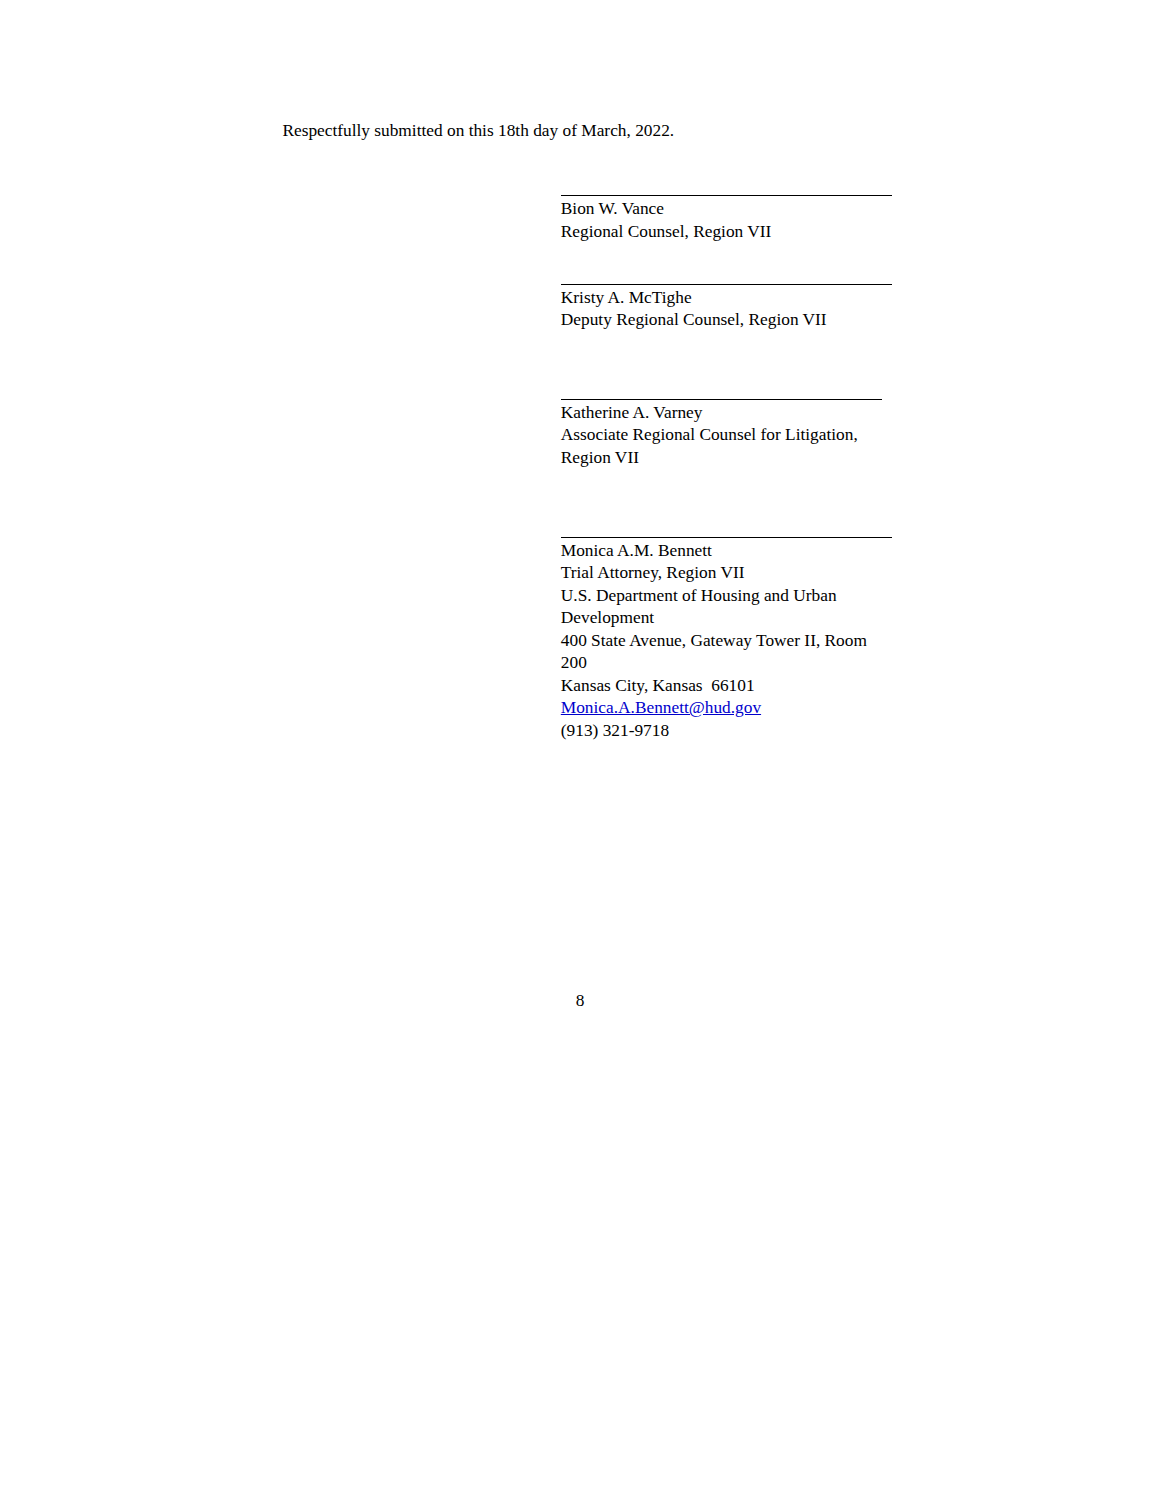Respectfully submitted on this 18th day of March, 2022.
Bion W. Vance
Regional Counsel, Region VII
Kristy A. McTighe
Deputy Regional Counsel, Region VII
Katherine A. Varney
Associate Regional Counsel for Litigation, Region VII
Monica A.M. Bennett
Trial Attorney, Region VII
U.S. Department of Housing and Urban Development
400 State Avenue, Gateway Tower II, Room 200
Kansas City, Kansas 66101
Monica.A.Bennett@hud.gov
(913) 321-9718
8